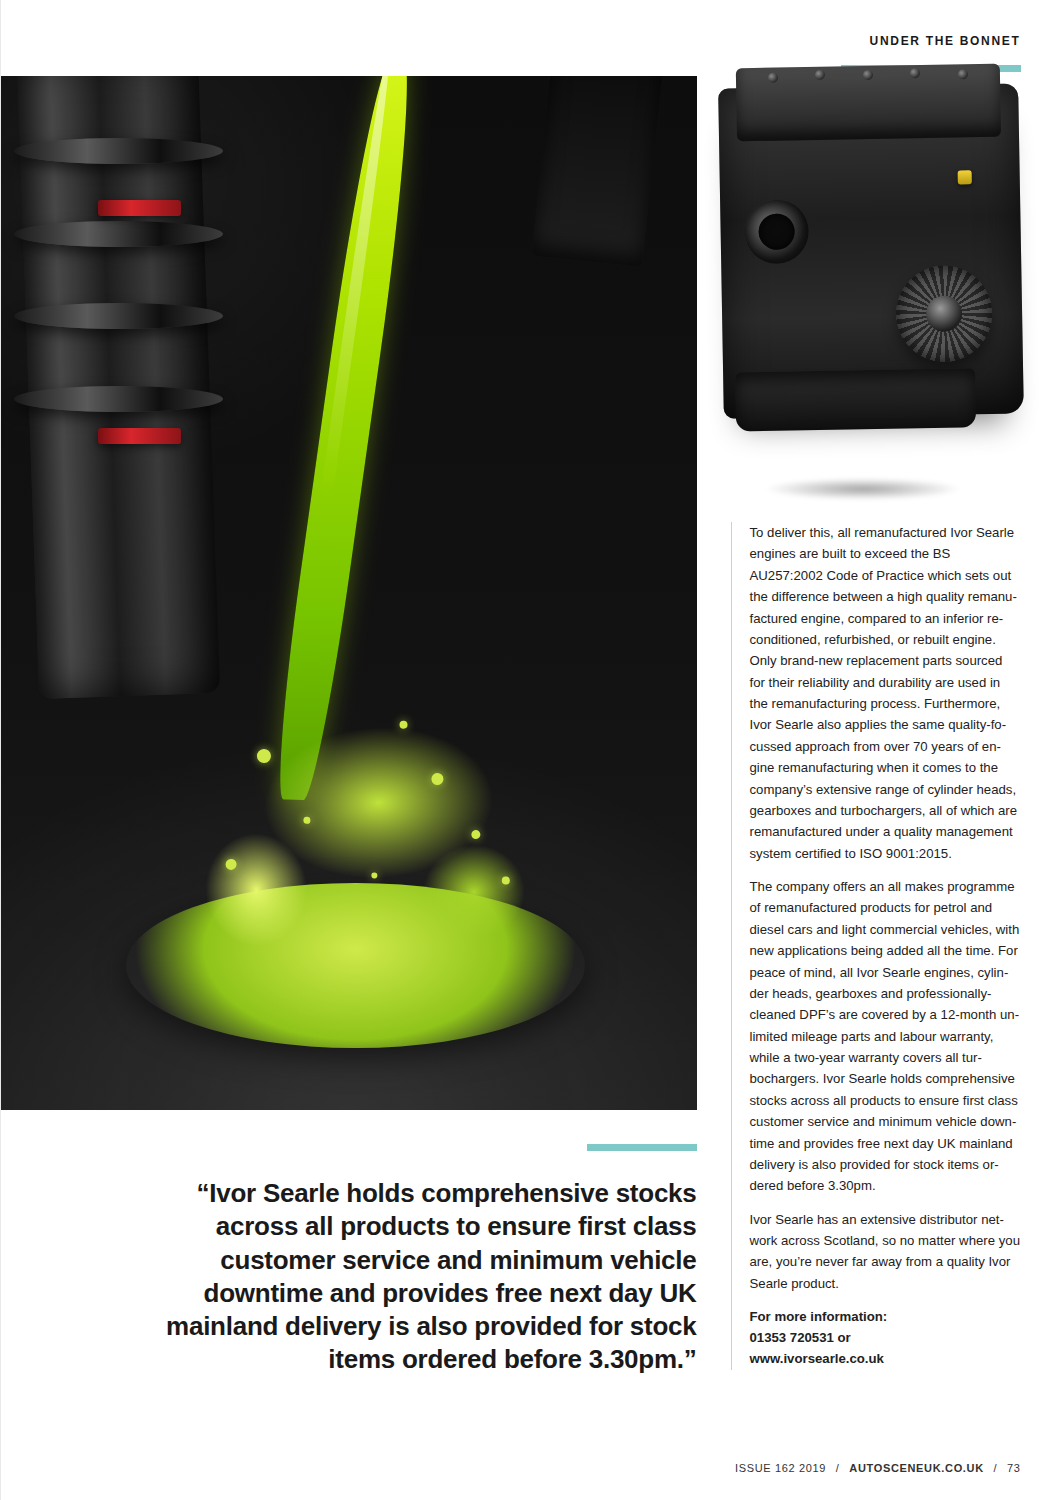Under the Bonnet
“Ivor Searle holds comprehensive stocks across all products to ensure first class customer service and minimum vehicle downtime and provides free next day UK mainland delivery is also provided for stock items ordered before 3.30pm.”
To deliver this, all remanufactured Ivor Searle engines are built to exceed the BS AU257:2002 Code of Practice which sets out the difference between a high quality remanufactured engine, compared to an inferior reconditioned, refurbished, or rebuilt engine. Only brand-new replacement parts sourced for their reliability and durability are used in the remanufacturing process. Furthermore, Ivor Searle also applies the same quality-focussed approach from over 70 years of engine remanufacturing when it comes to the company’s extensive range of cylinder heads, gearboxes and turbochargers, all of which are remanufactured under a quality management system certified to ISO 9001:2015.
The company offers an all makes programme of remanufactured products for petrol and diesel cars and light commercial vehicles, with new applications being added all the time. For peace of mind, all Ivor Searle engines, cylinder heads, gearboxes and professionally-cleaned DPF’s are covered by a 12-month unlimited mileage parts and labour warranty, while a two-year warranty covers all turbochargers. Ivor Searle holds comprehensive stocks across all products to ensure first class customer service and minimum vehicle downtime and provides free next day UK mainland delivery is also provided for stock items ordered before 3.30pm.
Ivor Searle has an extensive distributor network across Scotland, so no matter where you are, you’re never far away from a quality Ivor Searle product.
For more information:
01353 720531 or
www.ivorsearle.co.uk
ISSUE 162 2019 / AUTOSCENEUK.CO.UK / 73